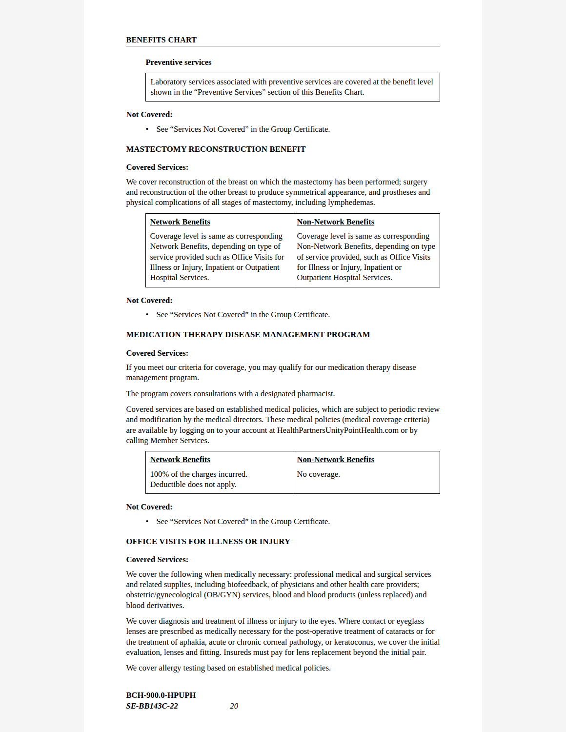BENEFITS CHART
Preventive services
Laboratory services associated with preventive services are covered at the benefit level shown in the “Preventive Services” section of this Benefits Chart.
Not Covered:
See “Services Not Covered” in the Group Certificate.
MASTECTOMY RECONSTRUCTION BENEFIT
Covered Services:
We cover reconstruction of the breast on which the mastectomy has been performed; surgery and reconstruction of the other breast to produce symmetrical appearance, and prostheses and physical complications of all stages of mastectomy, including lymphedemas.
| Network Benefits Coverage level is same as corresponding Network Benefits, depending on type of service provided such as Office Visits for Illness or Injury, Inpatient or Outpatient Hospital Services. | Non-Network Benefits Coverage level is same as corresponding Non-Network Benefits, depending on type of service provided, such as Office Visits for Illness or Injury, Inpatient or Outpatient Hospital Services. |
Not Covered:
See “Services Not Covered” in the Group Certificate.
MEDICATION THERAPY DISEASE MANAGEMENT PROGRAM
Covered Services:
If you meet our criteria for coverage, you may qualify for our medication therapy disease management program.
The program covers consultations with a designated pharmacist.
Covered services are based on established medical policies, which are subject to periodic review and modification by the medical directors. These medical policies (medical coverage criteria) are available by logging on to your account at HealthPartnersUnityPointHealth.com or by calling Member Services.
| Network Benefits 100% of the charges incurred. Deductible does not apply. | Non-Network Benefits No coverage. |
Not Covered:
See “Services Not Covered” in the Group Certificate.
OFFICE VISITS FOR ILLNESS OR INJURY
Covered Services:
We cover the following when medically necessary: professional medical and surgical services and related supplies, including biofeedback, of physicians and other health care providers; obstetric/gynecological (OB/GYN) services, blood and blood products (unless replaced) and blood derivatives.
We cover diagnosis and treatment of illness or injury to the eyes. Where contact or eyeglass lenses are prescribed as medically necessary for the post-operative treatment of cataracts or for the treatment of aphakia, acute or chronic corneal pathology, or keratoconus, we cover the initial evaluation, lenses and fitting. Insureds must pay for lens replacement beyond the initial pair.
We cover allergy testing based on established medical policies.
BCH-900.0-HPUPH
SE-BB143C-22 20